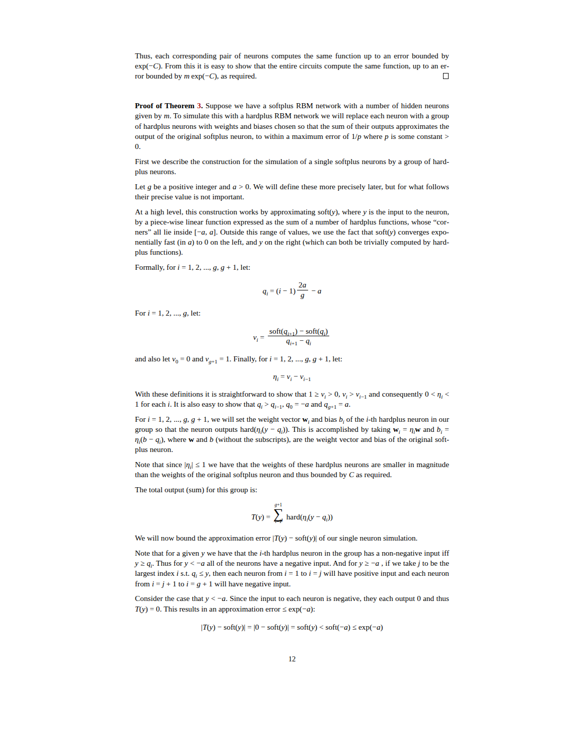Thus, each corresponding pair of neurons computes the same function up to an error bounded by exp(−C). From this it is easy to show that the entire circuits compute the same function, up to an error bounded by m exp(−C), as required.
Proof of Theorem 3. Suppose we have a softplus RBM network with a number of hidden neurons given by m. To simulate this with a hardplus RBM network we will replace each neuron with a group of hardplus neurons with weights and biases chosen so that the sum of their outputs approximates the output of the original softplus neuron, to within a maximum error of 1/p where p is some constant > 0.
First we describe the construction for the simulation of a single softplus neurons by a group of hardplus neurons.
Let g be a positive integer and a > 0. We will define these more precisely later, but for what follows their precise value is not important.
At a high level, this construction works by approximating soft(y), where y is the input to the neuron, by a piece-wise linear function expressed as the sum of a number of hardplus functions, whose “corners” all lie inside [−a, a]. Outside this range of values, we use the fact that soft(y) converges exponentially fast (in a) to 0 on the left, and y on the right (which can both be trivially computed by hardplus functions).
Formally, for i = 1, 2, ..., g, g + 1, let:
qi = (i − 1)2a g − a
For i = 1, 2, ..., g, let:
νi = soft(qi+1) − soft(qi) qi+1 − qi
and also let ν0 = 0 and νg+1 = 1. Finally, for i = 1, 2, ..., g, g + 1, let:
ηi = νi − νi−1
With these definitions it is straightforward to show that 1 ≥ νi > 0, νi > νi−1 and consequently 0 < ηi < 1 for each i. It is also easy to show that qi > qi−1, q0 = −a and qg+1 = a.
For i = 1, 2, ..., g, g + 1, we will set the weight vector wi and bias bi of the i-th hardplus neuron in our group so that the neuron outputs hard(ηi(y − qi)). This is accomplished by taking wi = ηiw and bi = ηi(b − qi), where w and b (without the subscripts), are the weight vector and bias of the original softplus neuron.
Note that since |ηi| ≤ 1 we have that the weights of these hardplus neurons are smaller in magnitude than the weights of the original softplus neuron and thus bounded by C as required.
The total output (sum) for this group is:
T(y) = g+1∑i=1 hard(ηi(y − qi))
We will now bound the approximation error |T(y) − soft(y)| of our single neuron simulation.
Note that for a given y we have that the i-th hardplus neuron in the group has a non-negative input iff y ≥ qi. Thus for y < −a all of the neurons have a negative input. And for y ≥ −a , if we take j to be the largest index i s.t. qi ≤ y, then each neuron from i = 1 to i = j will have positive input and each neuron from i = j + 1 to i = g + 1 will have negative input.
Consider the case that y < −a. Since the input to each neuron is negative, they each output 0 and thus T(y) = 0. This results in an approximation error ≤ exp(−a):
|T(y) − soft(y)| = |0 − soft(y)| = soft(y) < soft(−a) ≤ exp(−a)
12